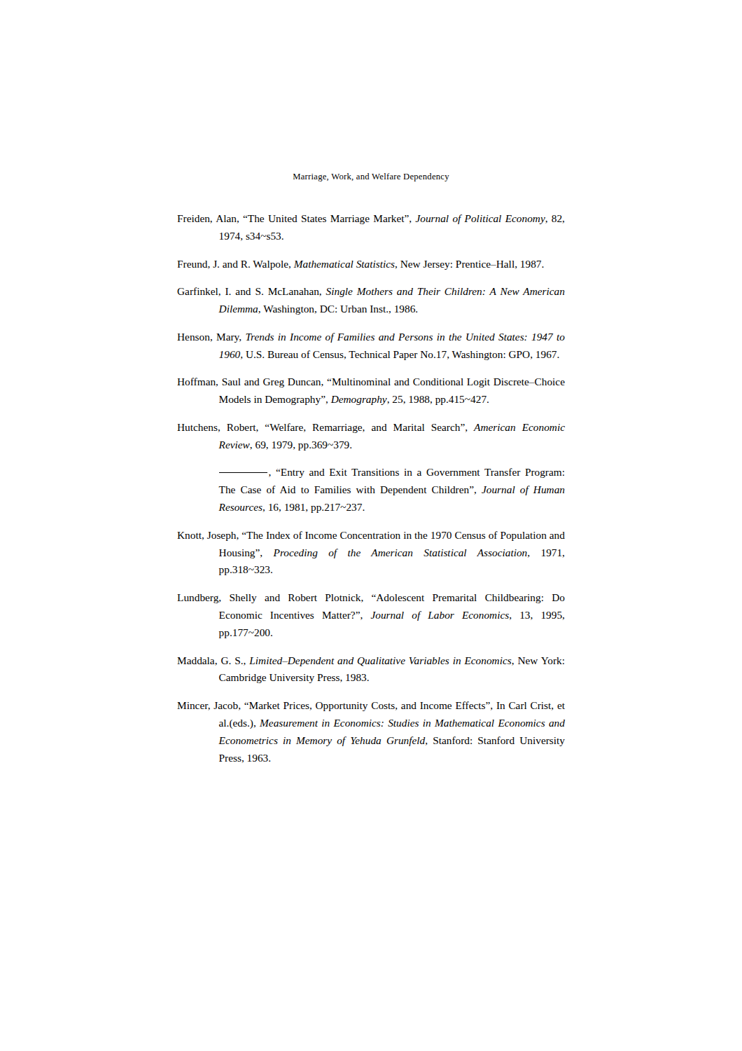Marriage, Work, and Welfare Dependency
Freiden, Alan, “The United States Marriage Market”, Journal of Political Economy, 82, 1974, s34~s53.
Freund, J. and R. Walpole, Mathematical Statistics, New Jersey: Prentice–Hall, 1987.
Garfinkel, I. and S. McLanahan, Single Mothers and Their Children: A New American Dilemma, Washington, DC: Urban Inst., 1986.
Henson, Mary, Trends in Income of Families and Persons in the United States: 1947 to 1960, U.S. Bureau of Census, Technical Paper No.17, Washington: GPO, 1967.
Hoffman, Saul and Greg Duncan, “Multinominal and Conditional Logit Discrete–Choice Models in Demography”, Demography, 25, 1988, pp.415~427.
Hutchens, Robert, “Welfare, Remarriage, and Marital Search”, American Economic Review, 69, 1979, pp.369~379.
, “Entry and Exit Transitions in a Government Transfer Program: The Case of Aid to Families with Dependent Children”, Journal of Human Resources, 16, 1981, pp.217~237.
Knott, Joseph, “The Index of Income Concentration in the 1970 Census of Population and Housing”, Proceding of the American Statistical Association, 1971, pp.318~323.
Lundberg, Shelly and Robert Plotnick, “Adolescent Premarital Childbearing: Do Economic Incentives Matter?”, Journal of Labor Economics, 13, 1995, pp.177~200.
Maddala, G. S., Limited–Dependent and Qualitative Variables in Economics, New York: Cambridge University Press, 1983.
Mincer, Jacob, “Market Prices, Opportunity Costs, and Income Effects”, In Carl Crist, et al.(eds.), Measurement in Economics: Studies in Mathematical Economics and Econometrics in Memory of Yehuda Grunfeld, Stanford: Stanford University Press, 1963.